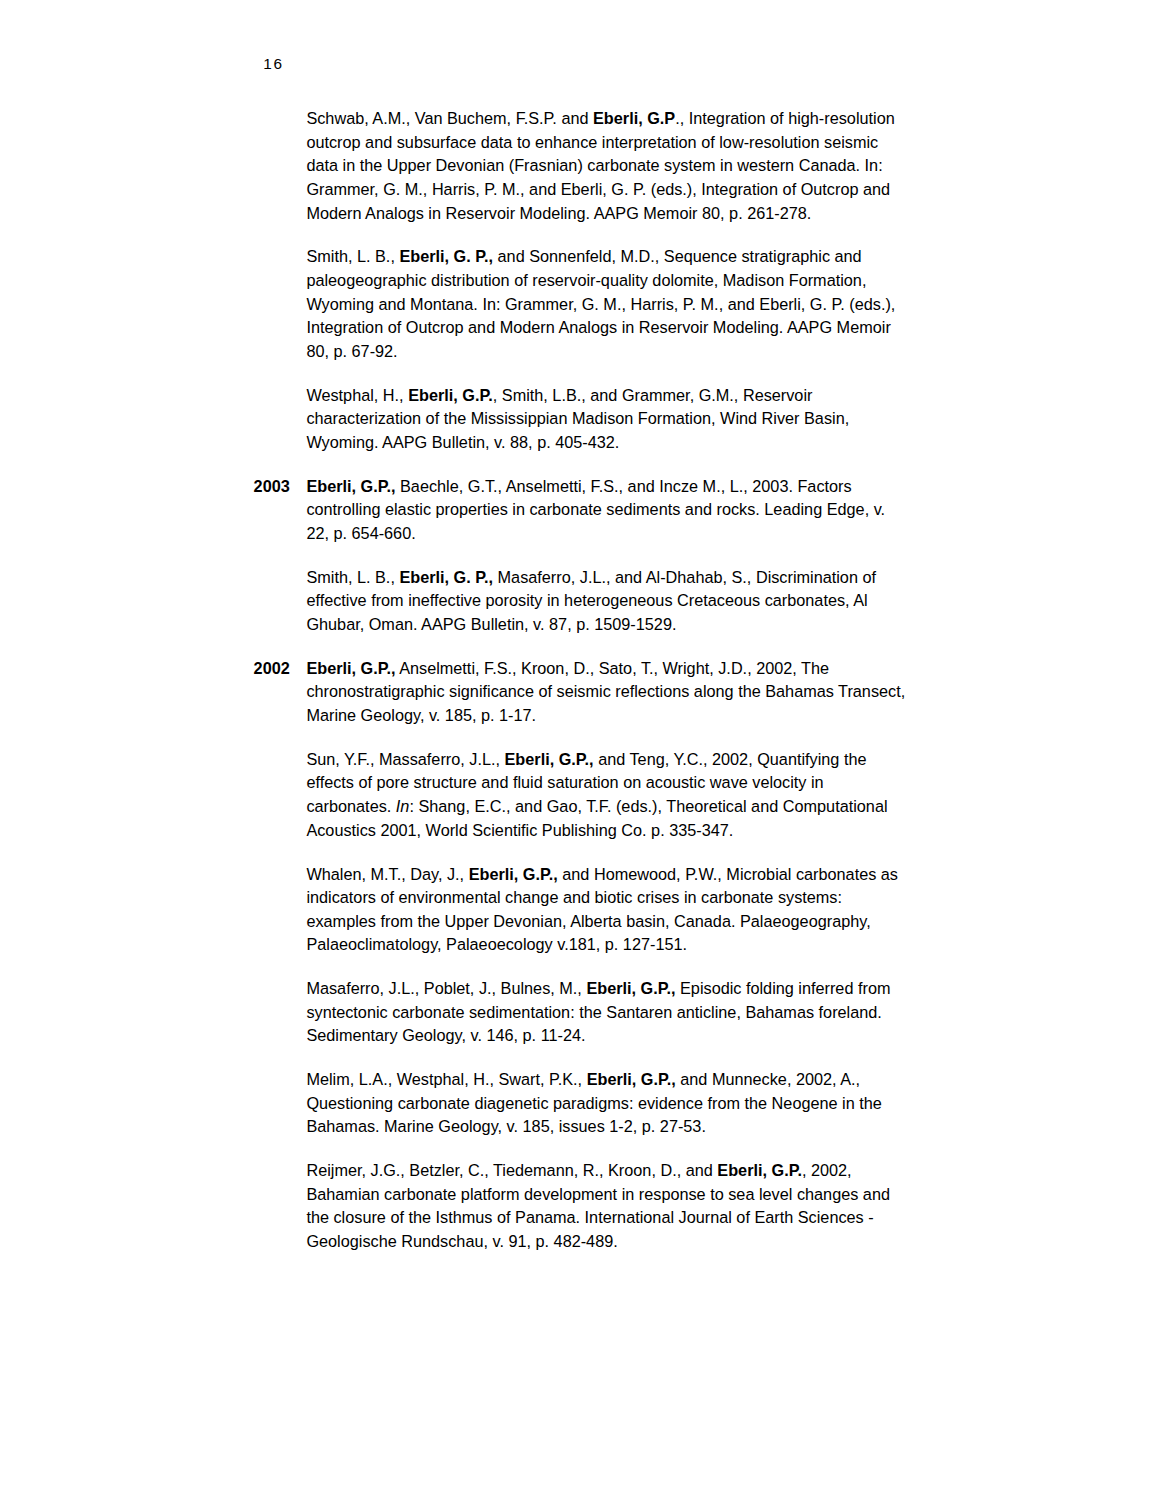16
Schwab, A.M., Van Buchem, F.S.P. and Eberli, G.P., Integration of high-resolution outcrop and subsurface data to enhance interpretation of low-resolution seismic data in the Upper Devonian (Frasnian) carbonate system in western Canada. In: Grammer, G. M., Harris, P. M., and Eberli, G. P. (eds.), Integration of Outcrop and Modern Analogs in Reservoir Modeling. AAPG Memoir 80, p. 261-278.
Smith, L. B., Eberli, G. P., and Sonnenfeld, M.D., Sequence stratigraphic and paleogeographic distribution of reservoir-quality dolomite, Madison Formation, Wyoming and Montana. In: Grammer, G. M., Harris, P. M., and Eberli, G. P. (eds.), Integration of Outcrop and Modern Analogs in Reservoir Modeling. AAPG Memoir 80, p. 67-92.
Westphal, H., Eberli, G.P., Smith, L.B., and Grammer, G.M., Reservoir characterization of the Mississippian Madison Formation, Wind River Basin, Wyoming. AAPG Bulletin, v. 88, p. 405-432.
2003
Eberli, G.P., Baechle, G.T., Anselmetti, F.S., and Incze M., L., 2003. Factors controlling elastic properties in carbonate sediments and rocks. Leading Edge, v. 22, p. 654-660.
Smith, L. B., Eberli, G. P., Masaferro, J.L., and Al-Dhahab, S., Discrimination of effective from ineffective porosity in heterogeneous Cretaceous carbonates, Al Ghubar, Oman. AAPG Bulletin, v. 87, p. 1509-1529.
2002
Eberli, G.P., Anselmetti, F.S., Kroon, D., Sato, T., Wright, J.D., 2002, The chronostratigraphic significance of seismic reflections along the Bahamas Transect, Marine Geology, v. 185, p. 1-17.
Sun, Y.F., Massaferro, J.L., Eberli, G.P., and Teng, Y.C., 2002, Quantifying the effects of pore structure and fluid saturation on acoustic wave velocity in carbonates. In: Shang, E.C., and Gao, T.F. (eds.), Theoretical and Computational Acoustics 2001, World Scientific Publishing Co. p. 335-347.
Whalen, M.T., Day, J., Eberli, G.P., and Homewood, P.W., Microbial carbonates as indicators of environmental change and biotic crises in carbonate systems: examples from the Upper Devonian, Alberta basin, Canada. Palaeogeography, Palaeoclimatology, Palaeoecology v.181, p. 127-151.
Masaferro, J.L., Poblet, J., Bulnes, M., Eberli, G.P., Episodic folding inferred from syntectonic carbonate sedimentation: the Santaren anticline, Bahamas foreland. Sedimentary Geology, v. 146, p. 11-24.
Melim, L.A., Westphal, H., Swart, P.K., Eberli, G.P., and Munnecke, 2002, A., Questioning carbonate diagenetic paradigms: evidence from the Neogene in the Bahamas. Marine Geology, v. 185, issues 1-2, p. 27-53.
Reijmer, J.G., Betzler, C., Tiedemann, R., Kroon, D., and Eberli, G.P., 2002, Bahamian carbonate platform development in response to sea level changes and the closure of the Isthmus of Panama. International Journal of Earth Sciences - Geologische Rundschau, v. 91, p. 482-489.